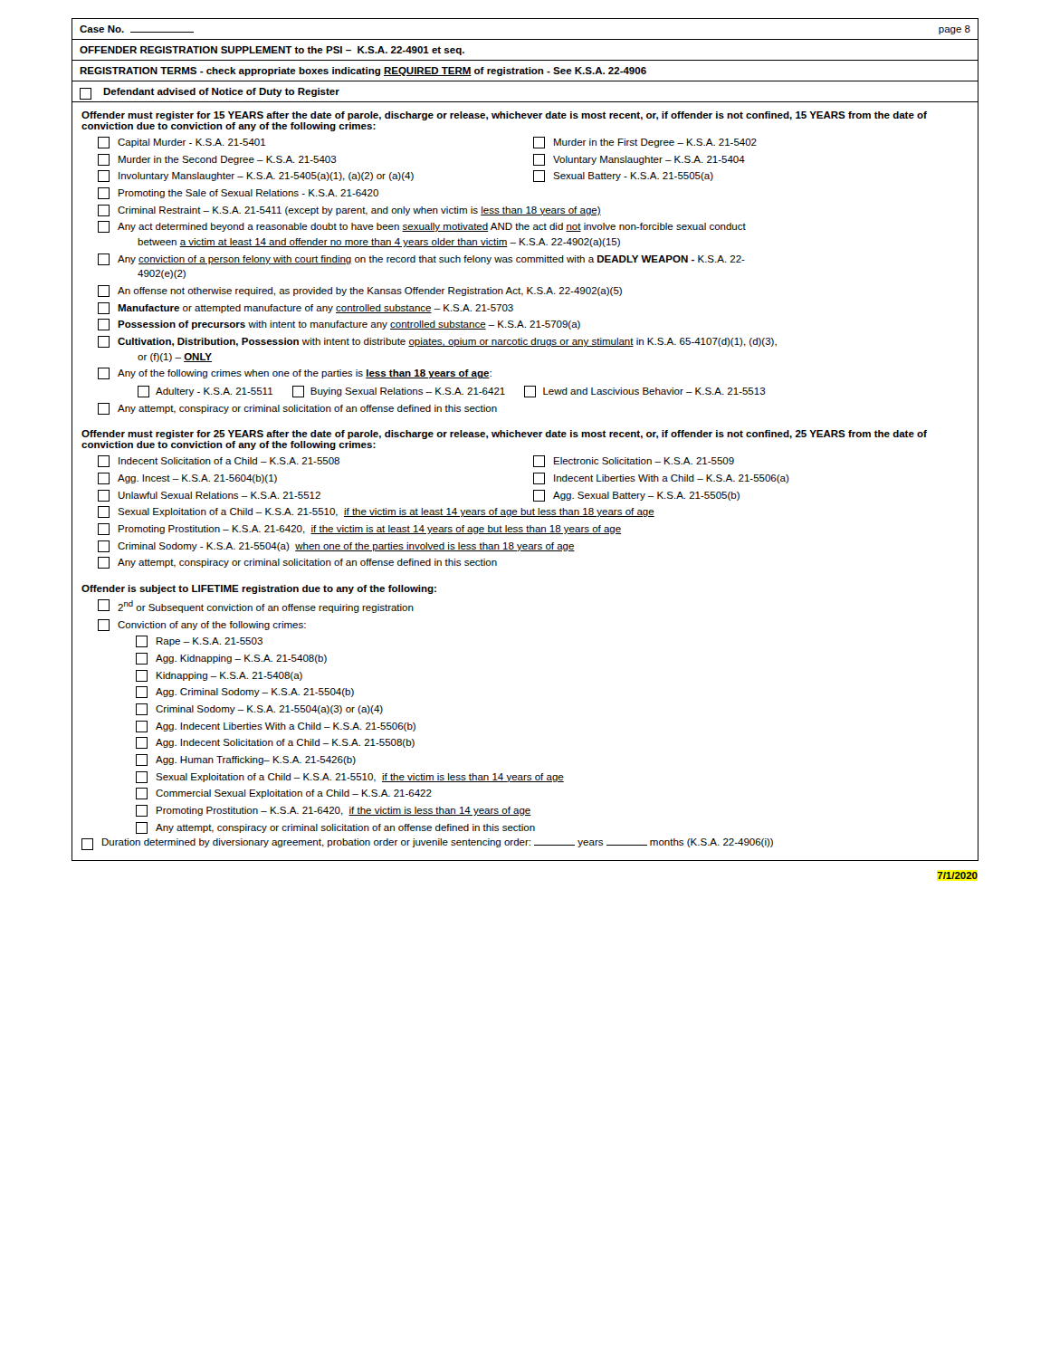Case No. page 8
OFFENDER REGISTRATION SUPPLEMENT to the PSI – K.S.A. 22-4901 et seq.
REGISTRATION TERMS - check appropriate boxes indicating REQUIRED TERM of registration - See K.S.A. 22-4906
Defendant advised of Notice of Duty to Register
Offender must register for 15 YEARS after the date of parole, discharge or release, whichever date is most recent, or, if offender is not confined, 15 YEARS from the date of conviction due to conviction of any of the following crimes:
Capital Murder - K.S.A. 21-5401
Murder in the First Degree – K.S.A. 21-5402
Murder in the Second Degree – K.S.A. 21-5403
Voluntary Manslaughter – K.S.A. 21-5404
Involuntary Manslaughter – K.S.A. 21-5405(a)(1), (a)(2) or (a)(4)
Sexual Battery - K.S.A. 21-5505(a)
Promoting the Sale of Sexual Relations - K.S.A. 21-6420
Criminal Restraint – K.S.A. 21-5411 (except by parent, and only when victim is less than 18 years of age)
Any act determined beyond a reasonable doubt to have been sexually motivated AND the act did not involve non-forcible sexual conduct
between a victim at least 14 and offender no more than 4 years older than victim – K.S.A. 22-4902(a)(15)
Any conviction of a person felony with court finding on the record that such felony was committed with a DEADLY WEAPON - K.S.A. 22-
4902(e)(2)
An offense not otherwise required, as provided by the Kansas Offender Registration Act, K.S.A. 22-4902(a)(5)
Manufacture or attempted manufacture of any controlled substance – K.S.A. 21-5703
Possession of precursors with intent to manufacture any controlled substance – K.S.A. 21-5709(a)
Cultivation, Distribution, Possession with intent to distribute opiates, opium or narcotic drugs or any stimulant in K.S.A. 65-4107(d)(1), (d)(3),
or (f)(1) – ONLY
Any of the following crimes when one of the parties is less than 18 years of age:
Adultery - K.S.A. 21-5511 Buying Sexual Relations – K.S.A. 21-6421 Lewd and Lascivious Behavior – K.S.A. 21-5513
Any attempt, conspiracy or criminal solicitation of an offense defined in this section
Offender must register for 25 YEARS after the date of parole, discharge or release, whichever date is most recent, or, if offender is not confined, 25 YEARS from the date of conviction due to conviction of any of the following crimes:
Indecent Solicitation of a Child – K.S.A. 21-5508
Electronic Solicitation – K.S.A. 21-5509
Agg. Incest – K.S.A. 21-5604(b)(1)
Indecent Liberties With a Child – K.S.A. 21-5506(a)
Unlawful Sexual Relations – K.S.A. 21-5512
Agg. Sexual Battery – K.S.A. 21-5505(b)
Sexual Exploitation of a Child – K.S.A. 21-5510, if the victim is at least 14 years of age but less than 18 years of age
Promoting Prostitution – K.S.A. 21-6420, if the victim is at least 14 years of age but less than 18 years of age
Criminal Sodomy - K.S.A. 21-5504(a) when one of the parties involved is less than 18 years of age
Any attempt, conspiracy or criminal solicitation of an offense defined in this section
Offender is subject to LIFETIME registration due to any of the following:
2nd or Subsequent conviction of an offense requiring registration
Conviction of any of the following crimes:
Rape – K.S.A. 21-5503
Agg. Kidnapping – K.S.A. 21-5408(b)
Kidnapping – K.S.A. 21-5408(a)
Agg. Criminal Sodomy – K.S.A. 21-5504(b)
Criminal Sodomy – K.S.A. 21-5504(a)(3) or (a)(4)
Agg. Indecent Liberties With a Child – K.S.A. 21-5506(b)
Agg. Indecent Solicitation of a Child – K.S.A. 21-5508(b)
Agg. Human Trafficking– K.S.A. 21-5426(b)
Sexual Exploitation of a Child – K.S.A. 21-5510, if the victim is less than 14 years of age
Commercial Sexual Exploitation of a Child – K.S.A. 21-6422
Promoting Prostitution – K.S.A. 21-6420, if the victim is less than 14 years of age
Any attempt, conspiracy or criminal solicitation of an offense defined in this section
Duration determined by diversionary agreement, probation order or juvenile sentencing order: years months (K.S.A. 22-4906(i))
7/1/2020